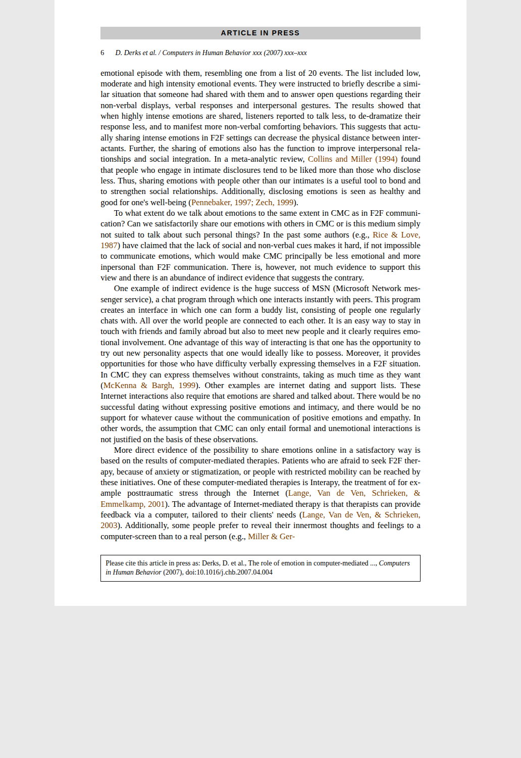ARTICLE IN PRESS
6 D. Derks et al. / Computers in Human Behavior xxx (2007) xxx–xxx
emotional episode with them, resembling one from a list of 20 events. The list included low, moderate and high intensity emotional events. They were instructed to briefly describe a similar situation that someone had shared with them and to answer open questions regarding their non-verbal displays, verbal responses and interpersonal gestures. The results showed that when highly intense emotions are shared, listeners reported to talk less, to de-dramatize their response less, and to manifest more non-verbal comforting behaviors. This suggests that actually sharing intense emotions in F2F settings can decrease the physical distance between interactants. Further, the sharing of emotions also has the function to improve interpersonal relationships and social integration. In a meta-analytic review, Collins and Miller (1994) found that people who engage in intimate disclosures tend to be liked more than those who disclose less. Thus, sharing emotions with people other than our intimates is a useful tool to bond and to strengthen social relationships. Additionally, disclosing emotions is seen as healthy and good for one's well-being (Pennebaker, 1997; Zech, 1999).
To what extent do we talk about emotions to the same extent in CMC as in F2F communication? Can we satisfactorily share our emotions with others in CMC or is this medium simply not suited to talk about such personal things? In the past some authors (e.g., Rice & Love, 1987) have claimed that the lack of social and non-verbal cues makes it hard, if not impossible to communicate emotions, which would make CMC principally be less emotional and more inpersonal than F2F communication. There is, however, not much evidence to support this view and there is an abundance of indirect evidence that suggests the contrary.
One example of indirect evidence is the huge success of MSN (Microsoft Network messenger service), a chat program through which one interacts instantly with peers. This program creates an interface in which one can form a buddy list, consisting of people one regularly chats with. All over the world people are connected to each other. It is an easy way to stay in touch with friends and family abroad but also to meet new people and it clearly requires emotional involvement. One advantage of this way of interacting is that one has the opportunity to try out new personality aspects that one would ideally like to possess. Moreover, it provides opportunities for those who have difficulty verbally expressing themselves in a F2F situation. In CMC they can express themselves without constraints, taking as much time as they want (McKenna & Bargh, 1999). Other examples are internet dating and support lists. These Internet interactions also require that emotions are shared and talked about. There would be no successful dating without expressing positive emotions and intimacy, and there would be no support for whatever cause without the communication of positive emotions and empathy. In other words, the assumption that CMC can only entail formal and unemotional interactions is not justified on the basis of these observations.
More direct evidence of the possibility to share emotions online in a satisfactory way is based on the results of computer-mediated therapies. Patients who are afraid to seek F2F therapy, because of anxiety or stigmatization, or people with restricted mobility can be reached by these initiatives. One of these computer-mediated therapies is Interapy, the treatment of for example posttraumatic stress through the Internet (Lange, Van de Ven, Schrieken, & Emmelkamp, 2001). The advantage of Internet-mediated therapy is that therapists can provide feedback via a computer, tailored to their clients' needs (Lange, Van de Ven, & Schrieken, 2003). Additionally, some people prefer to reveal their innermost thoughts and feelings to a computer-screen than to a real person (e.g., Miller & Ger-
Please cite this article in press as: Derks, D. et al., The role of emotion in computer-mediated ..., Computers in Human Behavior (2007), doi:10.1016/j.chb.2007.04.004